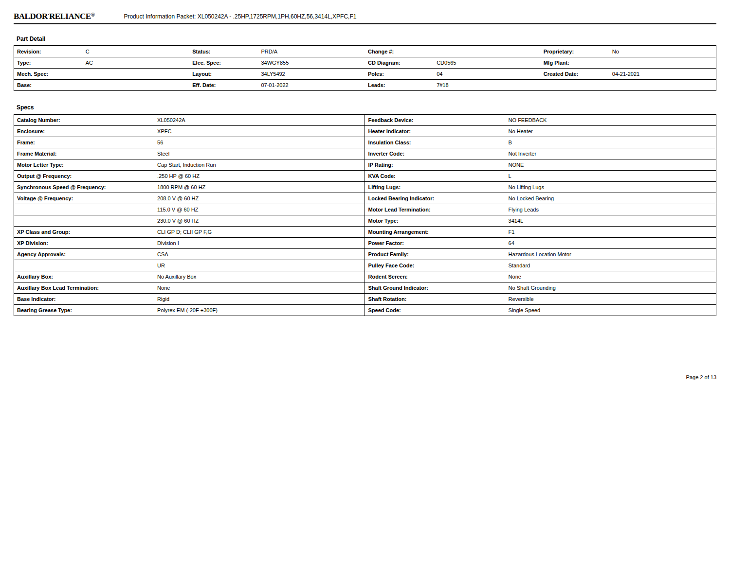BALDOR·RELIANCE®
Product Information Packet: XL050242A - .25HP,1725RPM,1PH,60HZ,56,3414L,XPFC,F1
Part Detail
| Revision: | C | Status: | PRD/A | Change #: | | Proprietary: | No |
| Type: | AC | Elec. Spec: | 34WGY855 | CD Diagram: | CD0565 | Mfg Plant: | |
| Mech. Spec: | | Layout: | 34LY5492 | Poles: | 04 | Created Date: | 04-21-2021 |
| Base: | | Eff. Date: | 07-01-2022 | Leads: | 7#18 | | |
Specs
| Catalog Number: | XL050242A | Feedback Device: | NO FEEDBACK |
| Enclosure: | XPFC | Heater Indicator: | No Heater |
| Frame: | 56 | Insulation Class: | B |
| Frame Material: | Steel | Inverter Code: | Not Inverter |
| Motor Letter Type: | Cap Start, Induction Run | IP Rating: | NONE |
| Output @ Frequency: | .250 HP @ 60 HZ | KVA Code: | L |
| Synchronous Speed @ Frequency: | 1800 RPM @ 60 HZ | Lifting Lugs: | No Lifting Lugs |
| Voltage @ Frequency: | 208.0 V @ 60 HZ | Locked Bearing Indicator: | No Locked Bearing |
| | 115.0 V @ 60 HZ | Motor Lead Termination: | Flying Leads |
| | 230.0 V @ 60 HZ | Motor Type: | 3414L |
| XP Class and Group: | CLI GP D; CLII GP F,G | Mounting Arrangement: | F1 |
| XP Division: | Division I | Power Factor: | 64 |
| Agency Approvals: | CSA | Product Family: | Hazardous Location Motor |
| | UR | Pulley Face Code: | Standard |
| Auxillary Box: | No Auxillary Box | Rodent Screen: | None |
| Auxillary Box Lead Termination: | None | Shaft Ground Indicator: | No Shaft Grounding |
| Base Indicator: | Rigid | Shaft Rotation: | Reversible |
| Bearing Grease Type: | Polyrex EM (-20F +300F) | Speed Code: | Single Speed |
Page 2 of 13